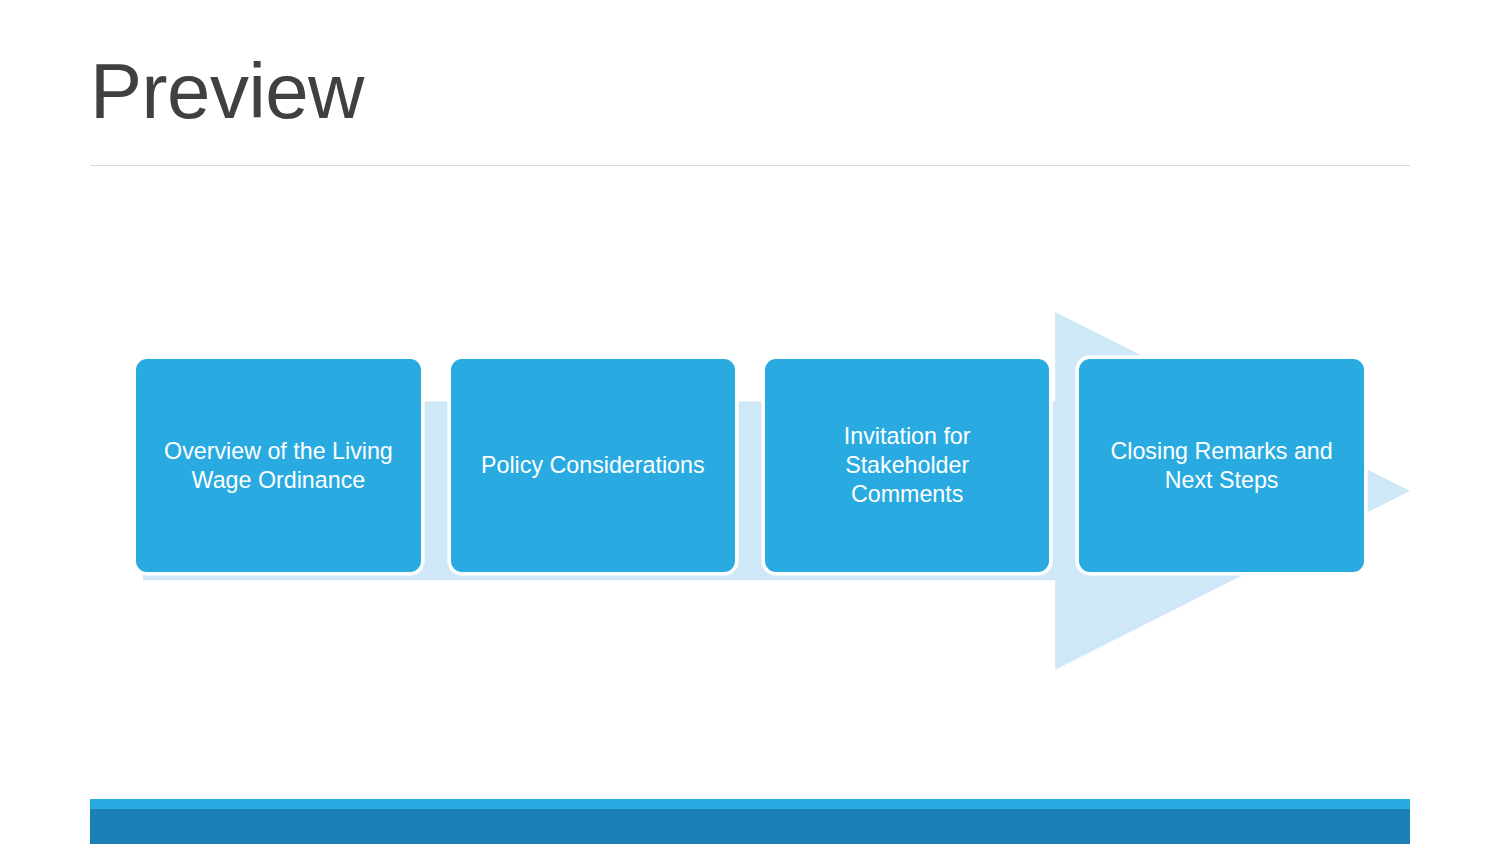Preview
Overview of the Living Wage Ordinance
Policy Considerations
Invitation for Stakeholder Comments
Closing Remarks and Next Steps